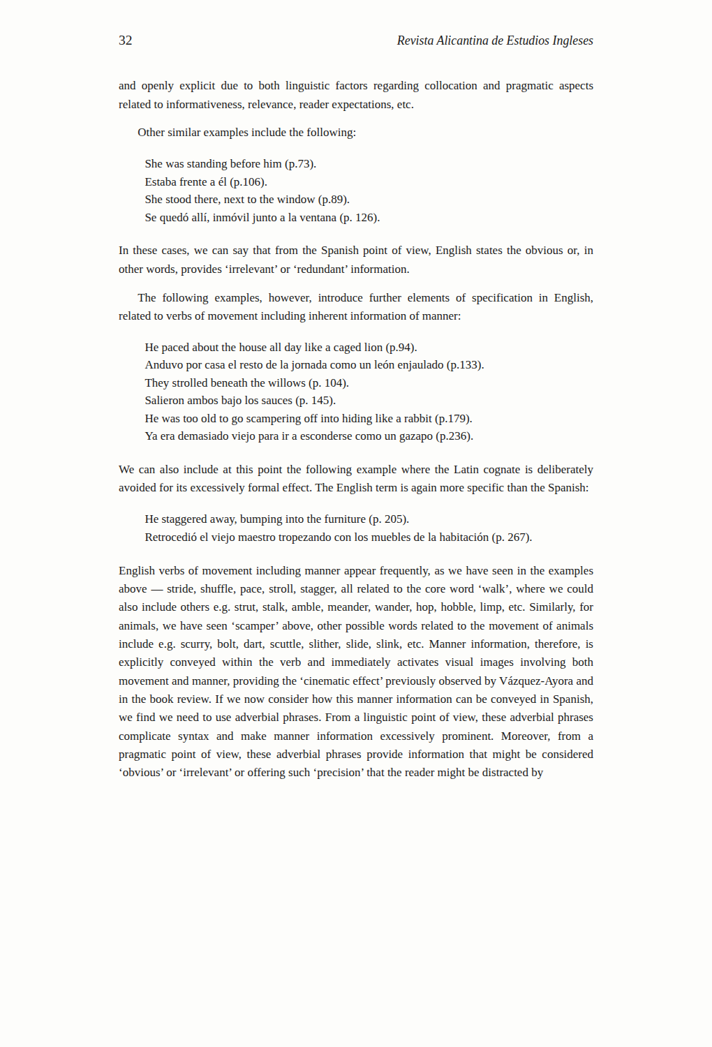32 Revista Alicantina de Estudios Ingleses
and openly explicit due to both linguistic factors regarding collocation and pragmatic aspects related to informativeness, relevance, reader expectations, etc.
Other similar examples include the following:
She was standing before him (p.73).
Estaba frente a él (p.106).
She stood there, next to the window (p.89).
Se quedó allí, inmóvil junto a la ventana (p. 126).
In these cases, we can say that from the Spanish point of view, English states the obvious or, in other words, provides ‘irrelevant’ or ‘redundant’ information.
The following examples, however, introduce further elements of specification in English, related to verbs of movement including inherent information of manner:
He paced about the house all day like a caged lion (p.94).
Anduvo por casa el resto de la jornada como un león enjaulado (p.133).
They strolled beneath the willows (p. 104).
Salieron ambos bajo los sauces (p. 145).
He was too old to go scampering off into hiding like a rabbit (p.179).
Ya era demasiado viejo para ir a esconderse como un gazapo (p.236).
We can also include at this point the following example where the Latin cognate is deliberately avoided for its excessively formal effect. The English term is again more specific than the Spanish:
He staggered away, bumping into the furniture (p. 205).
Retrocedió el viejo maestro tropezando con los muebles de la habitación (p. 267).
English verbs of movement including manner appear frequently, as we have seen in the examples above — stride, shuffle, pace, stroll, stagger, all related to the core word ‘walk’, where we could also include others e.g. strut, stalk, amble, meander, wander, hop, hobble, limp, etc. Similarly, for animals, we have seen ‘scamper’ above, other possible words related to the movement of animals include e.g. scurry, bolt, dart, scuttle, slither, slide, slink, etc. Manner information, therefore, is explicitly conveyed within the verb and immediately activates visual images involving both movement and manner, providing the ‘cinematic effect’ previously observed by Vázquez-Ayora and in the book review. If we now consider how this manner information can be conveyed in Spanish, we find we need to use adverbial phrases. From a linguistic point of view, these adverbial phrases complicate syntax and make manner information excessively prominent. Moreover, from a pragmatic point of view, these adverbial phrases provide information that might be considered ‘obvious’ or ‘irrelevant’ or offering such ‘precision’ that the reader might be distracted by